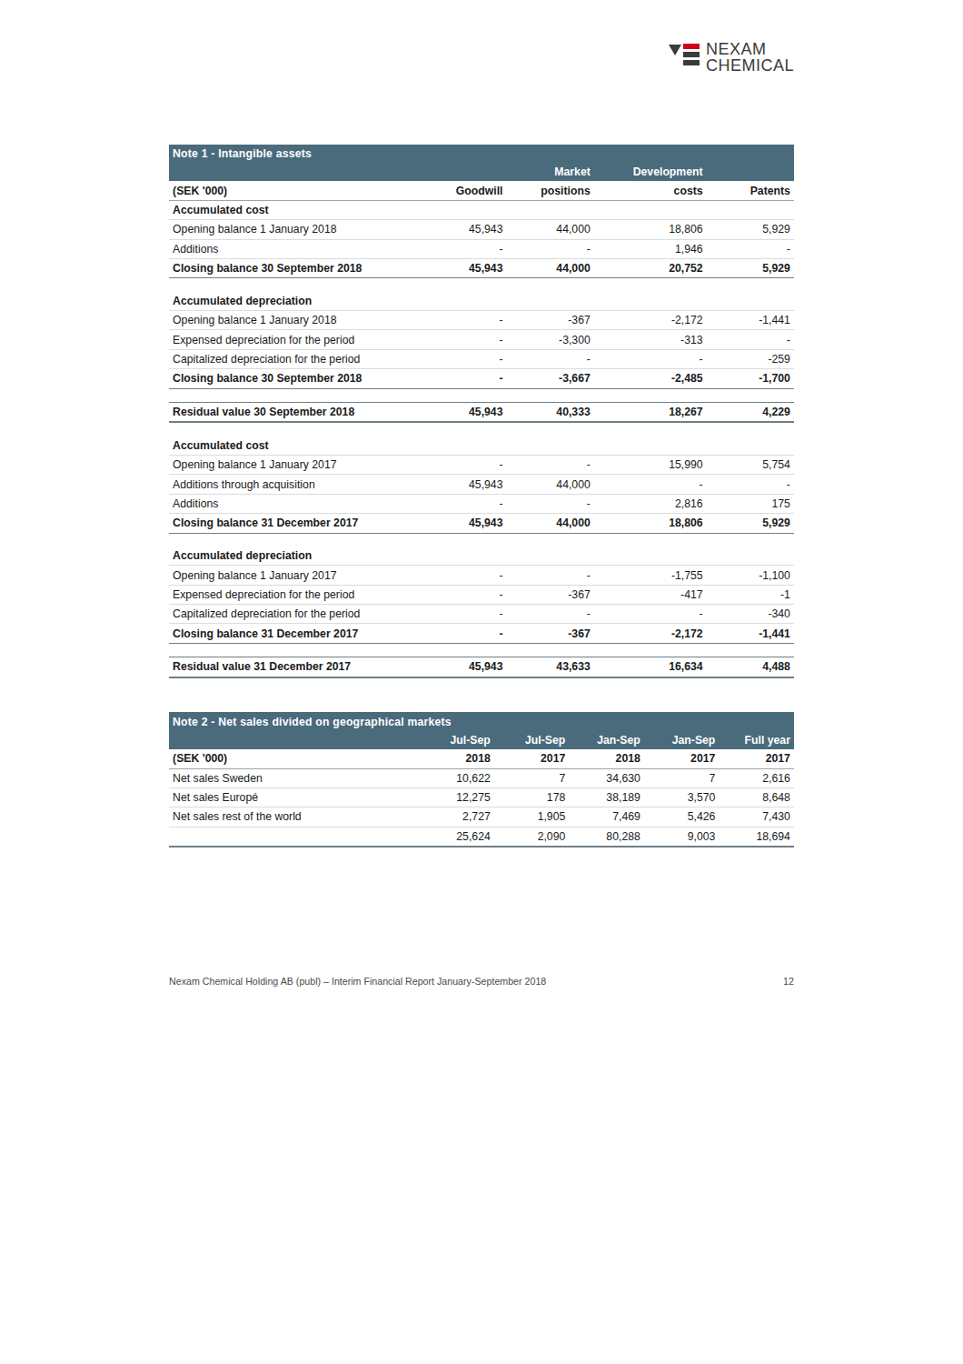NEXAM CHEMICAL
| Note 1 - Intangible assets |
| | | Market | Development | |
| (SEK '000) | Goodwill | positions | costs | Patents |
| Accumulated cost | | | | |
| Opening balance 1 January 2018 | 45,943 | 44,000 | 18,806 | 5,929 |
| Additions | - | - | 1,946 | - |
| Closing balance 30 September 2018 | 45,943 | 44,000 | 20,752 | 5,929 |
| Accumulated depreciation | | | | |
| Opening balance 1 January 2018 | - | -367 | -2,172 | -1,441 |
| Expensed depreciation for the period | - | -3,300 | -313 | - |
| Capitalized depreciation for the period | - | - | - | -259 |
| Closing balance 30 September 2018 | - | -3,667 | -2,485 | -1,700 |
| Residual value 30 September 2018 | 45,943 | 40,333 | 18,267 | 4,229 |
| Accumulated cost | | | | |
| Opening balance 1 January 2017 | - | - | 15,990 | 5,754 |
| Additions through acquisition | 45,943 | 44,000 | - | - |
| Additions | - | - | 2,816 | 175 |
| Closing balance 31 December 2017 | 45,943 | 44,000 | 18,806 | 5,929 |
| Accumulated depreciation | | | | |
| Opening balance 1 January 2017 | - | - | -1,755 | -1,100 |
| Expensed depreciation for the period | - | -367 | -417 | -1 |
| Capitalized depreciation for the period | - | - | - | -340 |
| Closing balance 31 December 2017 | - | -367 | -2,172 | -1,441 |
| Residual value 31 December 2017 | 45,943 | 43,633 | 16,634 | 4,488 |
| Note 2 - Net sales divided on geographical markets |
| | Jul-Sep | Jul-Sep | Jan-Sep | Jan-Sep | Full year |
| (SEK '000) | 2018 | 2017 | 2018 | 2017 | 2017 |
| Net sales Sweden | 10,622 | 7 | 34,630 | 7 | 2,616 |
| Net sales Europé | 12,275 | 178 | 38,189 | 3,570 | 8,648 |
| Net sales rest of the world | 2,727 | 1,905 | 7,469 | 5,426 | 7,430 |
| | 25,624 | 2,090 | 80,288 | 9,003 | 18,694 |
Nexam Chemical Holding AB (publ) – Interim Financial Report January-September 2018 12